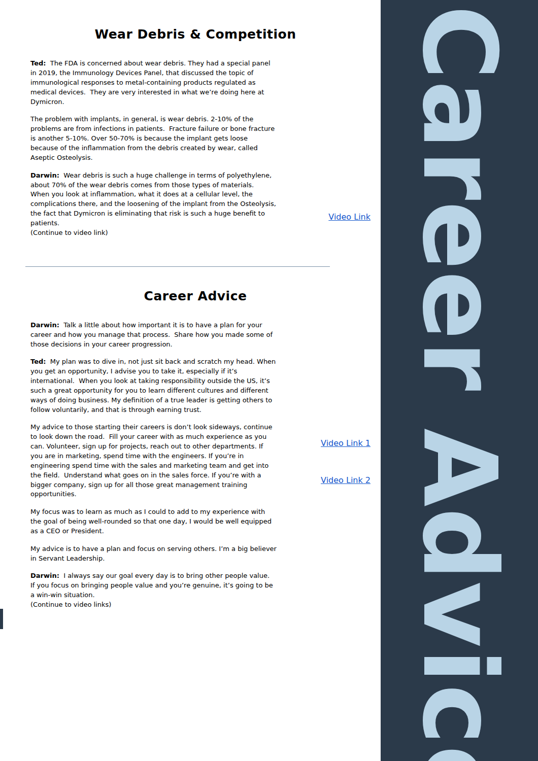Career Advice
Wear Debris & Competition
Ted: The FDA is concerned about wear debris. They had a special panel in 2019, the Immunology Devices Panel, that discussed the topic of immunological responses to metal-containing products regulated as medical devices. They are very interested in what we’re doing here at Dymicron.
The problem with implants, in general, is wear debris. 2-10% of the problems are from infections in patients. Fracture failure or bone fracture is another 5-10%. Over 50-70% is because the implant gets loose because of the inflammation from the debris created by wear, called Aseptic Osteolysis.
Darwin: Wear debris is such a huge challenge in terms of polyethylene, about 70% of the wear debris comes from those types of materials. When you look at inflammation, what it does at a cellular level, the complications there, and the loosening of the implant from the Osteolysis, the fact that Dymicron is eliminating that risk is such a huge benefit to patients.
(Continue to video link)
Video Link
Career Advice
Darwin: Talk a little about how important it is to have a plan for your career and how you manage that process. Share how you made some of those decisions in your career progression.
Ted: My plan was to dive in, not just sit back and scratch my head. When you get an opportunity, I advise you to take it, especially if it’s international. When you look at taking responsibility outside the US, it’s such a great opportunity for you to learn different cultures and different ways of doing business. My definition of a true leader is getting others to follow voluntarily, and that is through earning trust.
My advice to those starting their careers is don’t look sideways, continue to look down the road. Fill your career with as much experience as you can. Volunteer, sign up for projects, reach out to other departments. If you are in marketing, spend time with the engineers. If you’re in engineering spend time with the sales and marketing team and get into the field. Understand what goes on in the sales force. If you’re with a bigger company, sign up for all those great management training opportunities.
My focus was to learn as much as I could to add to my experience with the goal of being well-rounded so that one day, I would be well equipped as a CEO or President.
My advice is to have a plan and focus on serving others. I’m a big believer in Servant Leadership.
Darwin: I always say our goal every day is to bring other people value. If you focus on bringing people value and you’re genuine, it’s going to be a win-win situation.
(Continue to video links)
Video Link 1
Video Link 2